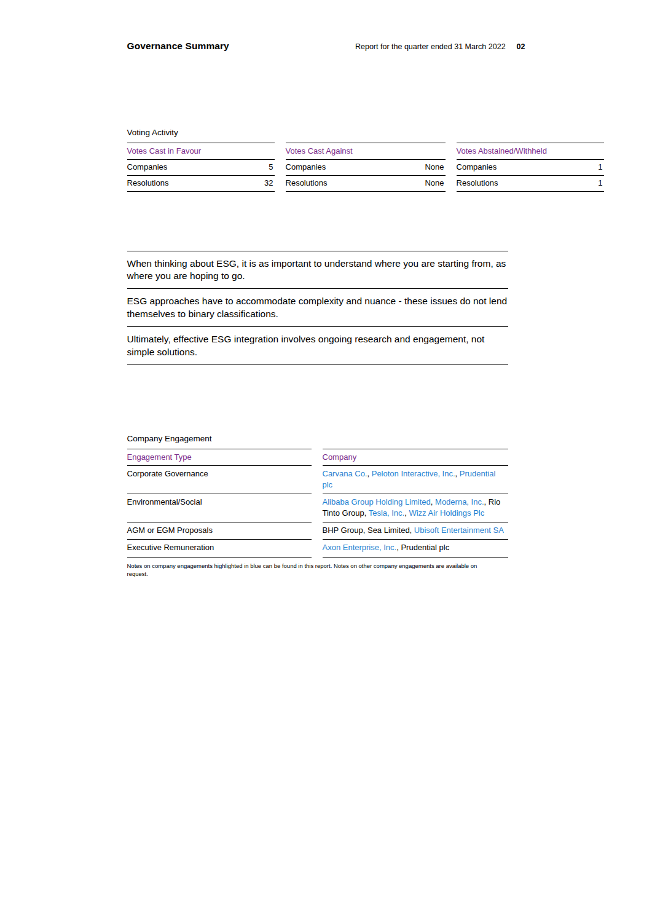Governance Summary
Report for the quarter ended 31 March 202202
Voting Activity
| Votes Cast in Favour | | Votes Cast Against | | Votes Abstained/Withheld |
| --- | --- | --- | --- | --- |
| Companies | 5 | | Companies | None | | Companies | 1 |
| Resolutions | 32 | | Resolutions | None | | Resolutions | 1 |
When thinking about ESG, it is as important to understand where you are starting from, as where you are hoping to go.
ESG approaches have to accommodate complexity and nuance - these issues do not lend themselves to binary classifications.
Ultimately, effective ESG integration involves ongoing research and engagement, not simple solutions.
Company Engagement
| Engagement Type | | Company |
| --- | --- | --- |
| Corporate Governance | | Carvana Co. , Peloton Interactive, Inc. , Prudential plc |
| Environmental/Social | | Alibaba Group Holding Limited , Moderna, Inc. , Rio Tinto Group, Tesla, Inc. , Wizz Air Holdings Plc |
| AGM or EGM Proposals | | BHP Group, Sea Limited, Ubisoft Entertainment SA |
| Executive Remuneration | | Axon Enterprise, Inc. , Prudential plc |
Notes on company engagements highlighted in blue can be found in this report. Notes on other company engagements are available on request.